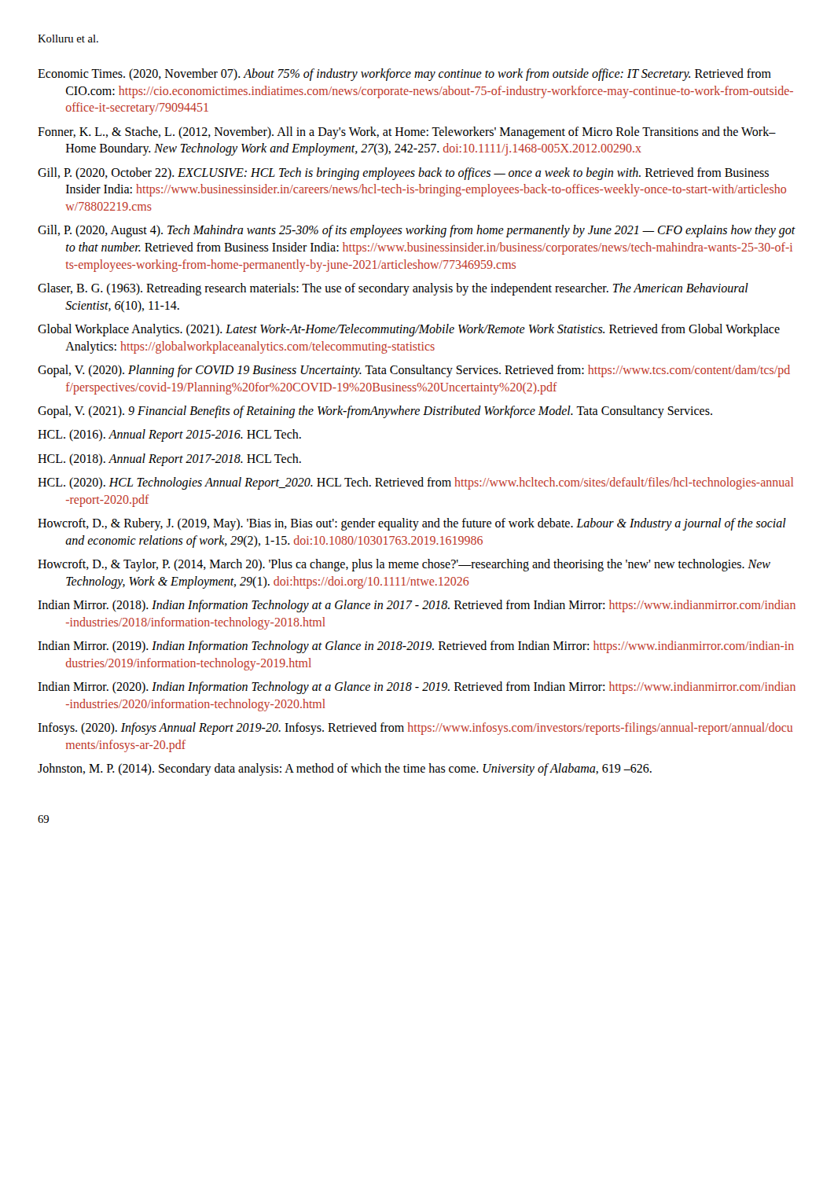Kolluru et al.
Economic Times. (2020, November 07). About 75% of industry workforce may continue to work from outside office: IT Secretary. Retrieved from CIO.com: https://cio.economictimes.indiatimes.com/news/corporate-news/about-75-of-industry-workforce-may-continue-to-work-from-outside-office-it-secretary/79094451
Fonner, K. L., & Stache, L. (2012, November). All in a Day's Work, at Home: Teleworkers' Management of Micro Role Transitions and the Work–Home Boundary. New Technology Work and Employment, 27(3), 242-257. doi:10.1111/j.1468-005X.2012.00290.x
Gill, P. (2020, October 22). EXCLUSIVE: HCL Tech is bringing employees back to offices — once a week to begin with. Retrieved from Business Insider India: https://www.businessinsider.in/careers/news/hcl-tech-is-bringing-employees-back-to-offices-weekly-once-to-start-with/articleshow/78802219.cms
Gill, P. (2020, August 4). Tech Mahindra wants 25-30% of its employees working from home permanently by June 2021 — CFO explains how they got to that number. Retrieved from Business Insider India: https://www.businessinsider.in/business/corporates/news/tech-mahindra-wants-25-30-of-its-employees-working-from-home-permanently-by-june-2021/articleshow/77346959.cms
Glaser, B. G. (1963). Retreading research materials: The use of secondary analysis by the independent researcher. The American Behavioural Scientist, 6(10), 11-14.
Global Workplace Analytics. (2021). Latest Work-At-Home/Telecommuting/Mobile Work/Remote Work Statistics. Retrieved from Global Workplace Analytics: https://globalworkplaceanalytics.com/telecommuting-statistics
Gopal, V. (2020). Planning for COVID 19 Business Uncertainty. Tata Consultancy Services. Retrieved from: https://www.tcs.com/content/dam/tcs/pdf/perspectives/covid-19/Planning%20for%20COVID-19%20Business%20Uncertainty%20(2).pdf
Gopal, V. (2021). 9 Financial Benefits of Retaining the Work-fromAnywhere Distributed Workforce Model. Tata Consultancy Services.
HCL. (2016). Annual Report 2015-2016. HCL Tech.
HCL. (2018). Annual Report 2017-2018. HCL Tech.
HCL. (2020). HCL Technologies Annual Report_2020. HCL Tech. Retrieved from https://www.hcltech.com/sites/default/files/hcl-technologies-annual-report-2020.pdf
Howcroft, D., & Rubery, J. (2019, May). 'Bias in, Bias out': gender equality and the future of work debate. Labour & Industry a journal of the social and economic relations of work, 29(2), 1-15. doi:10.1080/10301763.2019.1619986
Howcroft, D., & Taylor, P. (2014, March 20). 'Plus ca change, plus la meme chose?'—researching and theorising the 'new' new technologies. New Technology, Work & Employment, 29(1). doi:https://doi.org/10.1111/ntwe.12026
Indian Mirror. (2018). Indian Information Technology at a Glance in 2017 - 2018. Retrieved from Indian Mirror: https://www.indianmirror.com/indian-industries/2018/information-technology-2018.html
Indian Mirror. (2019). Indian Information Technology at Glance in 2018-2019. Retrieved from Indian Mirror: https://www.indianmirror.com/indian-industries/2019/information-technology-2019.html
Indian Mirror. (2020). Indian Information Technology at a Glance in 2018 - 2019. Retrieved from Indian Mirror: https://www.indianmirror.com/indian-industries/2020/information-technology-2020.html
Infosys. (2020). Infosys Annual Report 2019-20. Infosys. Retrieved from https://www.infosys.com/investors/reports-filings/annual-report/annual/documents/infosys-ar-20.pdf
Johnston, M. P. (2014). Secondary data analysis: A method of which the time has come. University of Alabama, 619 –626.
69